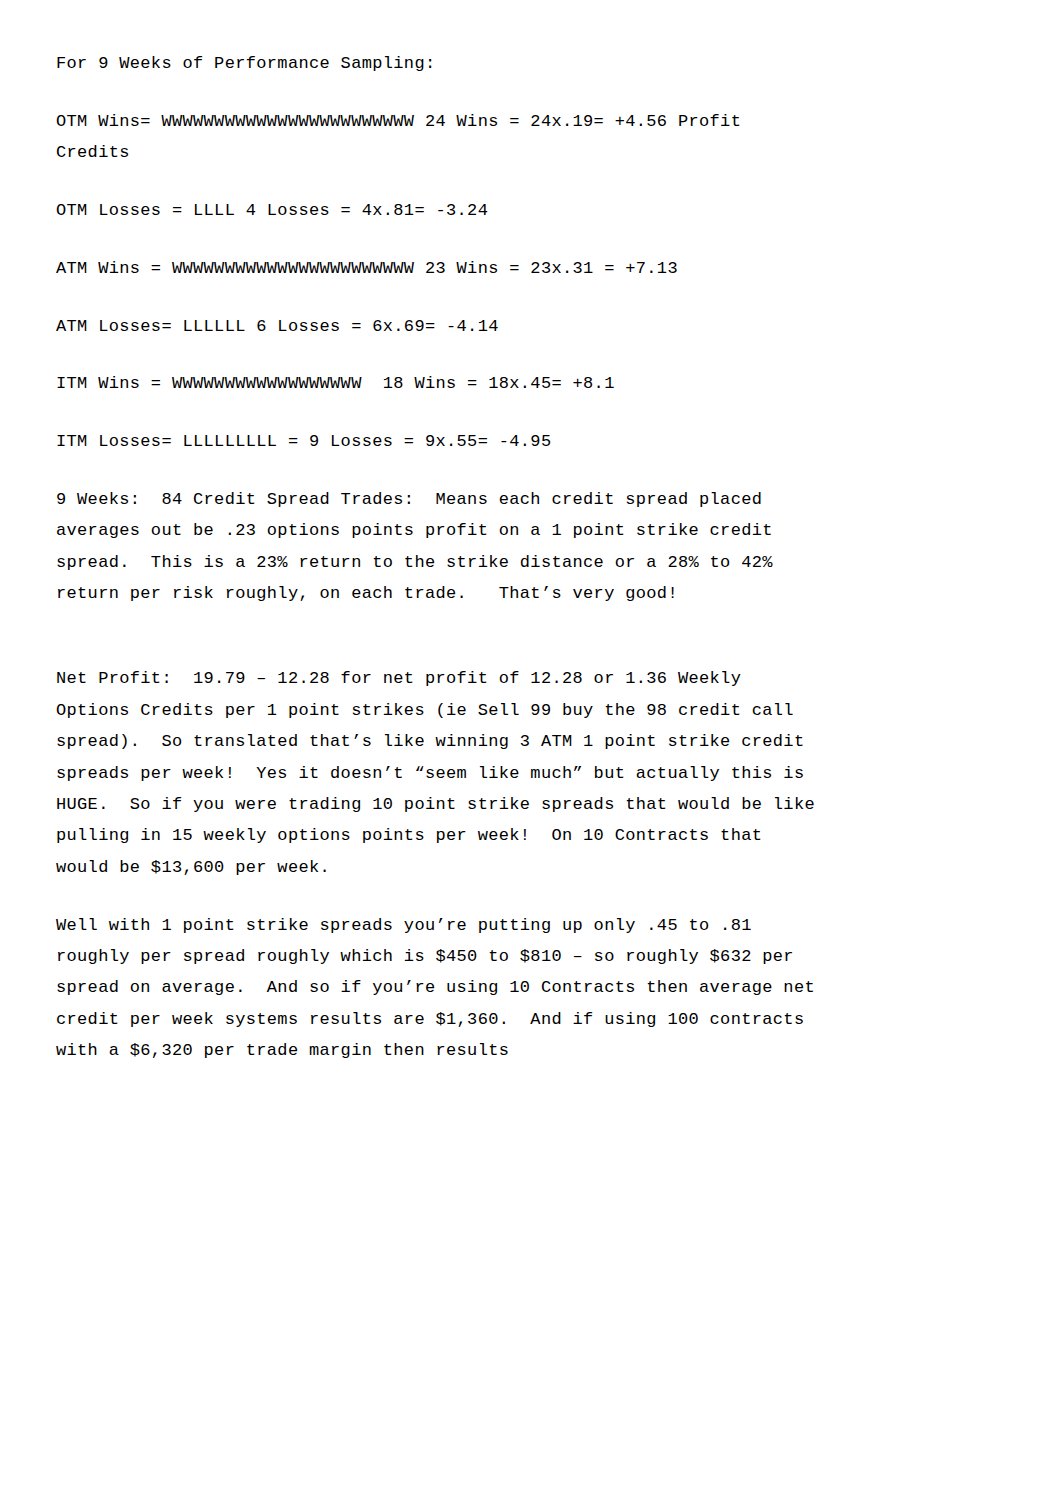For 9 Weeks of Performance Sampling:
OTM Wins= WWWWWWWWWWWWWWWWWWWWWWWW 24 Wins = 24x.19= +4.56 Profit Credits
OTM Losses = LLLL 4 Losses = 4x.81= -3.24
ATM Wins = WWWWWWWWWWWWWWWWWWWWWWW 23 Wins = 23x.31 = +7.13
ATM Losses= LLLLLL 6 Losses = 6x.69= -4.14
ITM Wins = WWWWWWWWWWWWWWWWWW 18 Wins = 18x.45= +8.1
ITM Losses= LLLLLLLLL = 9 Losses = 9x.55= -4.95
9 Weeks: 84 Credit Spread Trades: Means each credit spread placed averages out be .23 options points profit on a 1 point strike credit spread. This is a 23% return to the strike distance or a 28% to 42% return per risk roughly, on each trade. That’s very good!
Net Profit: 19.79 – 12.28 for net profit of 12.28 or 1.36 Weekly Options Credits per 1 point strikes (ie Sell 99 buy the 98 credit call spread). So translated that’s like winning 3 ATM 1 point strike credit spreads per week! Yes it doesn’t “seem like much” but actually this is HUGE. So if you were trading 10 point strike spreads that would be like pulling in 15 weekly options points per week! On 10 Contracts that would be $13,600 per week.
Well with 1 point strike spreads you’re putting up only .45 to .81 roughly per spread roughly which is $450 to $810 – so roughly $632 per spread on average. And so if you’re using 10 Contracts then average net credit per week systems results are $1,360. And if using 100 contracts with a $6,320 per trade margin then results